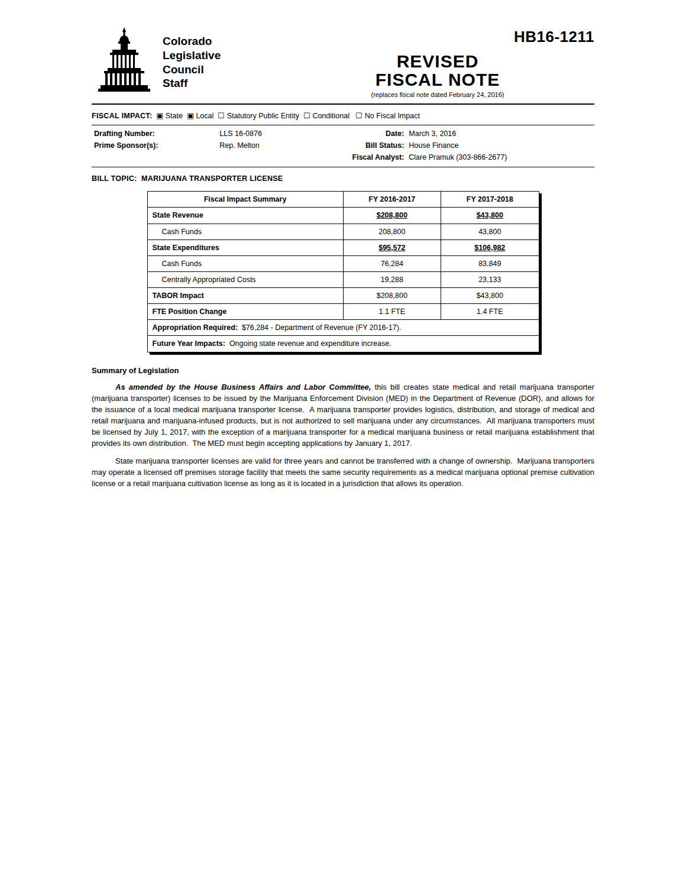Colorado
Legislative
Council
Staff
HB16-1211
REVISED
FISCAL NOTE
(replaces fiscal note dated February 24, 2016)
FISCAL IMPACT: ▣ State ▣ Local ☐ Statutory Public Entity ☐ Conditional ☐ No Fiscal Impact
| Drafting Number: | LLS 16-0876 | Date: | March 3, 2016 |
| Prime Sponsor(s): | Rep. Melton | Bill Status: | House Finance |
| | | Fiscal Analyst: | Clare Pramuk (303-866-2677) |
BILL TOPIC: MARIJUANA TRANSPORTER LICENSE
| Fiscal Impact Summary | FY 2016-2017 | FY 2017-2018 |
| --- | --- | --- |
| State Revenue | $208,800 | $43,800 |
| Cash Funds | 208,800 | 43,800 |
| State Expenditures | $95,572 | $106,982 |
| Cash Funds | 76,284 | 83,849 |
| Centrally Appropriated Costs | 19,288 | 23,133 |
| TABOR Impact | $208,800 | $43,800 |
| FTE Position Change | 1.1 FTE | 1.4 FTE |
| Appropriation Required: $76,284 - Department of Revenue (FY 2016-17). |
| Future Year Impacts: Ongoing state revenue and expenditure increase. |
Summary of Legislation
As amended by the House Business Affairs and Labor Committee, this bill creates state medical and retail marijuana transporter (marijuana transporter) licenses to be issued by the Marijuana Enforcement Division (MED) in the Department of Revenue (DOR), and allows for the issuance of a local medical marijuana transporter license. A marijuana transporter provides logistics, distribution, and storage of medical and retail marijuana and marijuana-infused products, but is not authorized to sell marijuana under any circumstances. All marijuana transporters must be licensed by July 1, 2017, with the exception of a marijuana transporter for a medical marijuana business or retail marijuana establishment that provides its own distribution. The MED must begin accepting applications by January 1, 2017.
State marijuana transporter licenses are valid for three years and cannot be transferred with a change of ownership. Marijuana transporters may operate a licensed off premises storage facility that meets the same security requirements as a medical marijuana optional premise cultivation license or a retail marijuana cultivation license as long as it is located in a jurisdiction that allows its operation.